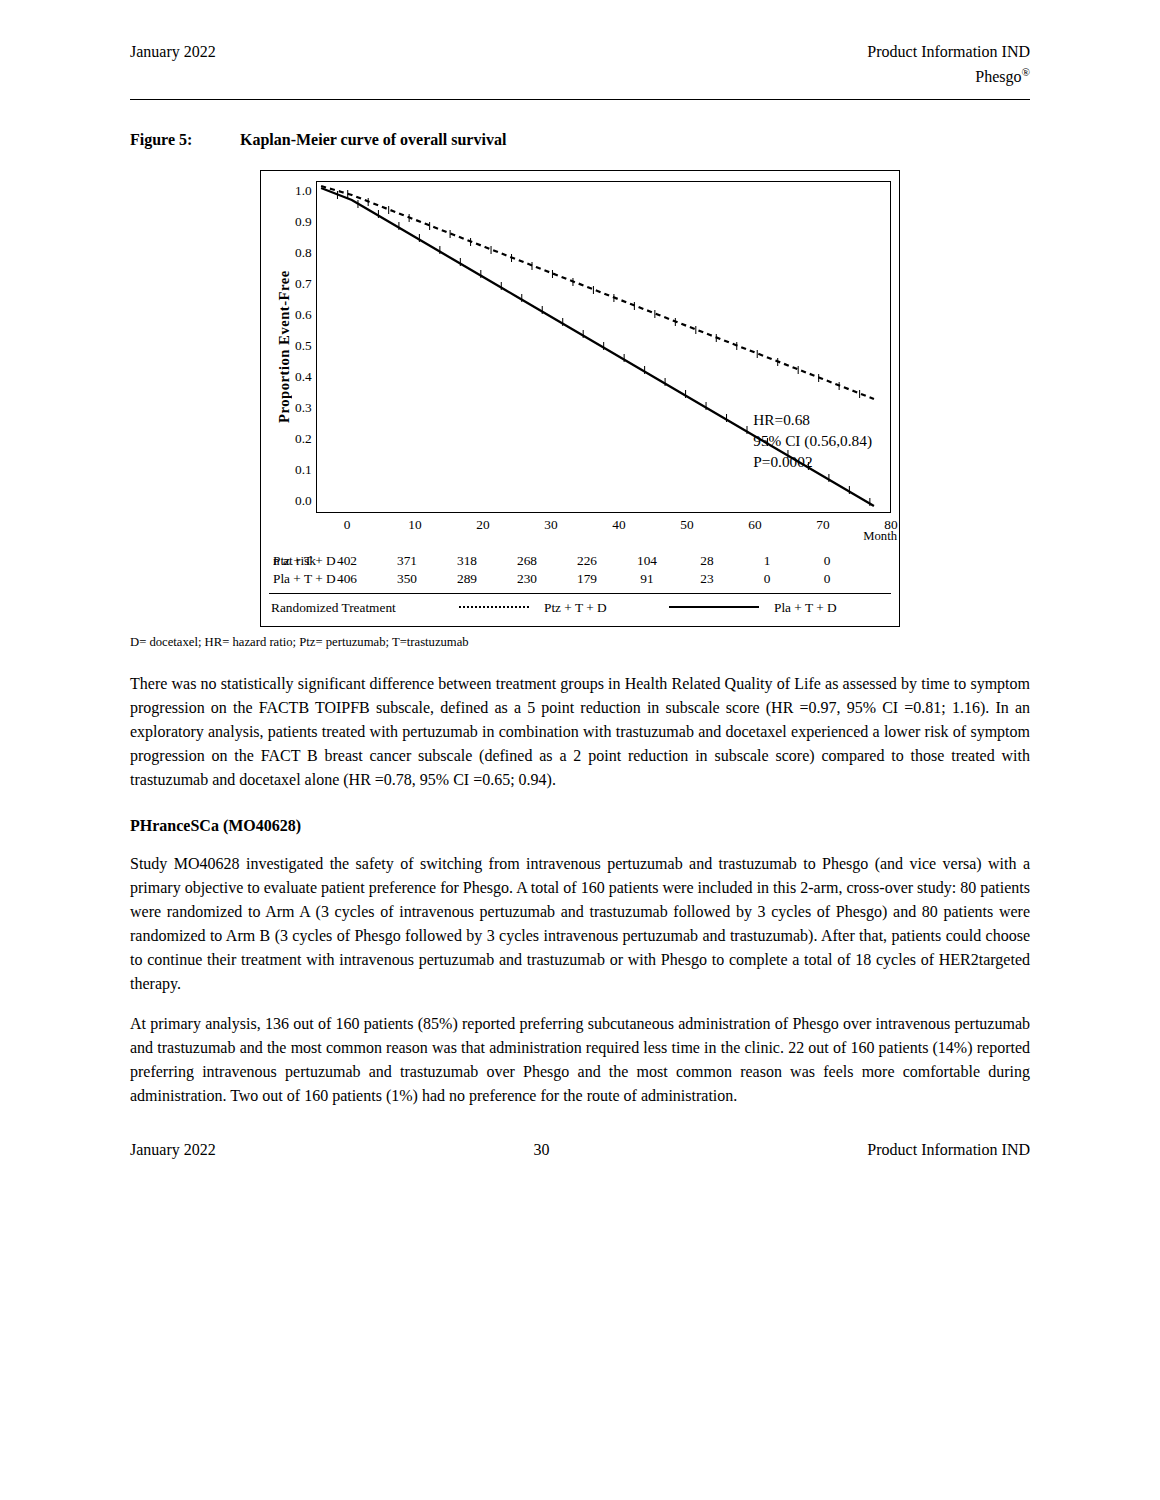January 2022
Product Information IND
Phesgo®
Figure 5: Kaplan-Meier curve of overall survival
Proportion Event-Free
1.0
0.9
0.8
0.7
0.6
0.5
0.4
0.3
0.2
0.1
0.0
HR=0.68
95% CI (0.56,0.84)
P=0.0002
0 10 20 30 40 50 60 70 80 Month
n at risk
Ptz + T + D 402 371 318 268 226 104 28 1 0
Pla + T + D 406 350 289 230 179 91 23 0 0
Randomized Treatment Ptz + T + D Pla + T + D
D= docetaxel; HR= hazard ratio; Ptz= pertuzumab; T=trastuzumab
There was no statistically significant difference between treatment groups in Health Related Quality of Life as assessed by time to symptom progression on the FACTB TOIPFB subscale, defined as a 5 point reduction in subscale score (HR =0.97, 95% CI =0.81; 1.16). In an exploratory analysis, patients treated with pertuzumab in combination with trastuzumab and docetaxel experienced a lower risk of symptom progression on the FACT B breast cancer subscale (defined as a 2 point reduction in subscale score) compared to those treated with trastuzumab and docetaxel alone (HR =0.78, 95% CI =0.65; 0.94).
PHranceSCa (MO40628)
Study MO40628 investigated the safety of switching from intravenous pertuzumab and trastuzumab to Phesgo (and vice versa) with a primary objective to evaluate patient preference for Phesgo. A total of 160 patients were included in this 2-arm, cross-over study: 80 patients were randomized to Arm A (3 cycles of intravenous pertuzumab and trastuzumab followed by 3 cycles of Phesgo) and 80 patients were randomized to Arm B (3 cycles of Phesgo followed by 3 cycles intravenous pertuzumab and trastuzumab). After that, patients could choose to continue their treatment with intravenous pertuzumab and trastuzumab or with Phesgo to complete a total of 18 cycles of HER2targeted therapy.
At primary analysis, 136 out of 160 patients (85%) reported preferring subcutaneous administration of Phesgo over intravenous pertuzumab and trastuzumab and the most common reason was that administration required less time in the clinic. 22 out of 160 patients (14%) reported preferring intravenous pertuzumab and trastuzumab over Phesgo and the most common reason was feels more comfortable during administration. Two out of 160 patients (1%) had no preference for the route of administration.
January 2022
30
Product Information IND